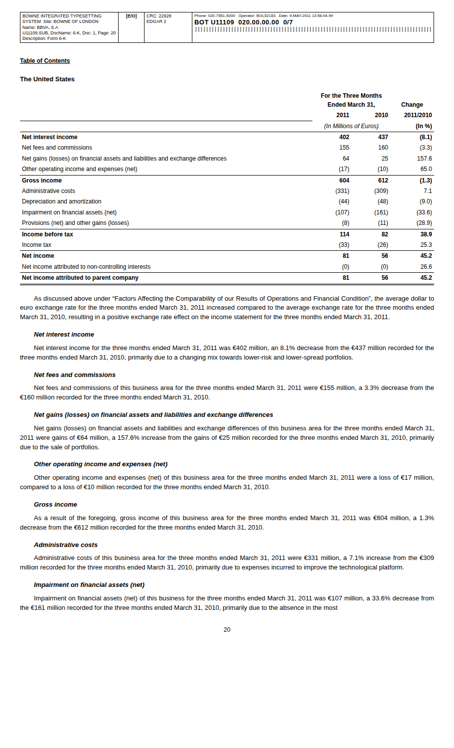| BOWNE INTEGRATED TYPESETTING SYSTEM Site: BOWNE OF LONDON Name: BBVA, S.A U11109.SUB, DocName: 6-K, Doc: 1, Page: 20 Description: Form 6-K | [E/O] | CRC: 22928 EDGAR 2 | Phone: 020-7551-5000 Operator: BOL52183 Date: 9-MAY-2011 13:56:04.99 BOT U11109 020.00.00.00 0/7 ///////////////////////////////////////////////////////////////////////////////////// |
Table of Contents
The United States
| | For the Three Months Ended March 31, | Change |
| | 2011 | 2010 | 2011/2010 |
| | (In Millions of Euros) | (In %) |
| Net interest income | 402 | 437 | (8.1) |
| Net fees and commissions | 155 | 160 | (3.3) |
| Net gains (losses) on financial assets and liabilities and exchange differences | 64 | 25 | 157.6 |
| Other operating income and expenses (net) | (17) | (10) | 65.0 |
| Gross income | 604 | 612 | (1.3) |
| Administrative costs | (331) | (309) | 7.1 |
| Depreciation and amortization | (44) | (48) | (9.0) |
| Impairment on financial assets (net) | (107) | (161) | (33.6) |
| Provisions (net) and other gains (losses) | (8) | (11) | (28.9) |
| Income before tax | 114 | 82 | 38.9 |
| Income tax | (33) | (26) | 25.3 |
| Net income | 81 | 56 | 45.2 |
| Net income attributed to non-controlling interests | (0) | (0) | 26.6 |
| Net income attributed to parent company | 81 | 56 | 45.2 |
As discussed above under “Factors Affecting the Comparability of our Results of Operations and Financial Condition”, the average dollar to euro exchange rate for the three months ended March 31, 2011 increased compared to the average exchange rate for the three months ended March 31, 2010, resulting in a positive exchange rate effect on the income statement for the three months ended March 31, 2011.
Net interest income
Net interest income for the three months ended March 31, 2011 was €402 million, an 8.1% decrease from the €437 million recorded for the three months ended March 31, 2010, primarily due to a changing mix towards lower-risk and lower-spread portfolios.
Net fees and commissions
Net fees and commissions of this business area for the three months ended March 31, 2011 were €155 million, a 3.3% decrease from the €160 million recorded for the three months ended March 31, 2010.
Net gains (losses) on financial assets and liabilities and exchange differences
Net gains (losses) on financial assets and liabilities and exchange differences of this business area for the three months ended March 31, 2011 were gains of €64 million, a 157.6% increase from the gains of €25 million recorded for the three months ended March 31, 2010, primarily due to the sale of portfolios.
Other operating income and expenses (net)
Other operating income and expenses (net) of this business area for the three months ended March 31, 2011 were a loss of €17 million, compared to a loss of €10 million recorded for the three months ended March 31, 2010.
Gross income
As a result of the foregoing, gross income of this business area for the three months ended March 31, 2011 was €604 million, a 1.3% decrease from the €612 million recorded for the three months ended March 31, 2010.
Administrative costs
Administrative costs of this business area for the three months ended March 31, 2011 were €331 million, a 7.1% increase from the €309 million recorded for the three months ended March 31, 2010, primarily due to expenses incurred to improve the technological platform.
Impairment on financial assets (net)
Impairment on financial assets (net) of this business for the three months ended March 31, 2011 was €107 million, a 33.6% decrease from the €161 million recorded for the three months ended March 31, 2010, primarily due to the absence in the most
20